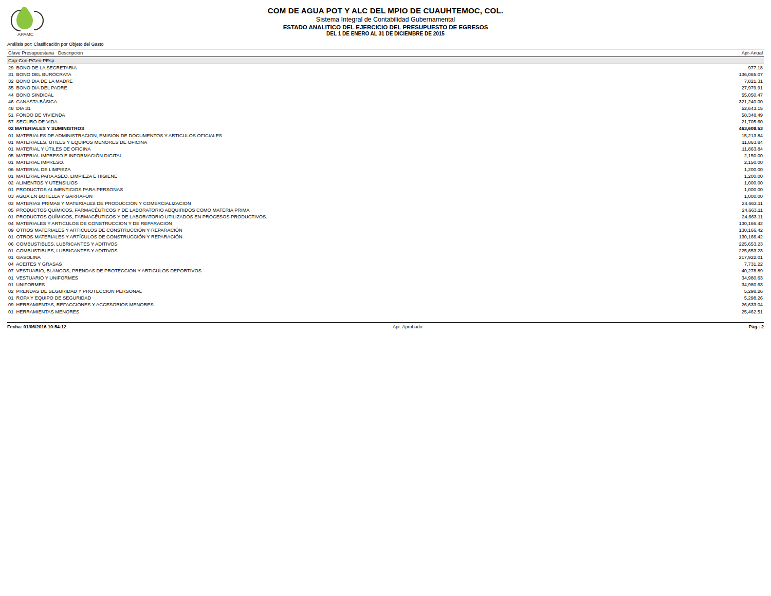APAMC
COM DE AGUA POT Y ALC DEL MPIO DE CUAUHTEMOC, COL.
Sistema Integral de Contabilidad Gubernamental
ESTADO ANALITICO DEL EJERCICIO DEL PRESUPUESTO DE EGRESOS
DEL 1 DE ENERO AL 31 DE DICIEMBRE DE 2015
Análisis por: Clasificación por Objeto del Gasto
| Clave Presupuestaria Descripción | Apr-Anual |
| --- | --- |
| Cap-Con-PGen-PEsp | |
| 29 BONO DE LA SECRETARIA | 977.18 |
| 31 BONO DEL BURÓCRATA | 136,065.07 |
| 32 BONO DIA DE LA MADRE | 7,821.31 |
| 35 BONO DIA DEL PADRE | 27,979.91 |
| 44 BONO SINDICAL | 55,050.47 |
| 46 CANASTA BÁSICA | 321,240.00 |
| 48 DÌA 31 | 52,643.15 |
| 51 FONDO DE VIVIENDA | 58,348.49 |
| 57 SEGURO DE VIDA | 21,705.60 |
| 02 MATERIALES Y SUMINISTROS | 463,608.53 |
| 01 MATERIALES DE ADMINISTRACION, EMISION DE DOCUMENTOS Y ARTICULOS OFICIALES | 15,213.84 |
| 01 MATERIALES, ÚTILES Y EQUIPOS MENORES DE OFICINA | 11,863.84 |
| 01 MATERIAL Y ÚTILES DE OFICINA | 11,863.84 |
| 05 MATERIAL IMPRESO E INFORMACIÓN DIGITAL | 2,150.00 |
| 01 MATERIAL IMPRESO. | 2,150.00 |
| 06 MATERIAL DE LIMPIEZA | 1,200.00 |
| 01 MATERIAL PARA ASEO, LIMPIEZA E HIGIENE | 1,200.00 |
| 02 ALIMENTOS Y UTENSILIOS | 1,000.00 |
| 01 PRODUCTOS ALIMENTICIOS PARA PERSONAS | 1,000.00 |
| 03 AGUA EN BOTELLA Y GARRAFÓN | 1,000.00 |
| 03 MATERIAS PRIMAS Y MATERIALES DE PRODUCCION Y COMERCIALIZACION | 24,663.11 |
| 05 PRODUCTOS QUÍMICOS, FARMACÉUTICOS Y DE LABORATORIO ADQUIRIDOS COMO MATERIA PRIMA | 24,663.11 |
| 01 PRODUCTOS QUÍMICOS, FARMACÉUTICOS Y DE LABORATORIO UTILIZADOS EN PROCESOS PRODUCTIVOS. | 24,663.11 |
| 04 MATERIALES Y ARTICULOS DE CONSTRUCCION Y DE REPARACION | 130,166.42 |
| 09 OTROS MATERIALES Y ARTÍCULOS DE CONSTRUCCIÓN Y REPARACIÓN | 130,166.42 |
| 01 OTROS MATERIALES Y ARTÍCULOS DE CONSTRUCCIÓN Y REPARACIÓN | 130,166.42 |
| 06 COMBUSTIBLES, LUBRICANTES Y ADITIVOS | 225,653.23 |
| 01 COMBUSTIBLES, LUBRICANTES Y ADITIVOS | 225,653.23 |
| 01 GASOLINA | 217,922.01 |
| 04 ACEITES Y GRASAS | 7,731.22 |
| 07 VESTUARIO, BLANCOS, PRENDAS DE PROTECCION Y ARTICULOS DEPORTIVOS | 40,278.89 |
| 01 VESTUARIO Y UNIFORMES | 34,980.63 |
| 01 UNIFORMES | 34,980.63 |
| 02 PRENDAS DE SEGURIDAD Y PROTECCIÓN PERSONAL | 5,298.26 |
| 01 ROPA Y EQUIPO DE SEGURIDAD | 5,298.26 |
| 09 HERRAMIENTAS, REFACCIONES Y ACCESORIOS MENORES | 26,633.04 |
| 01 HERRAMIENTAS MENORES | 25,462.51 |
Fecha: 01/06/2016 10:54:12
Apr: Aprobado
Pág.: 2